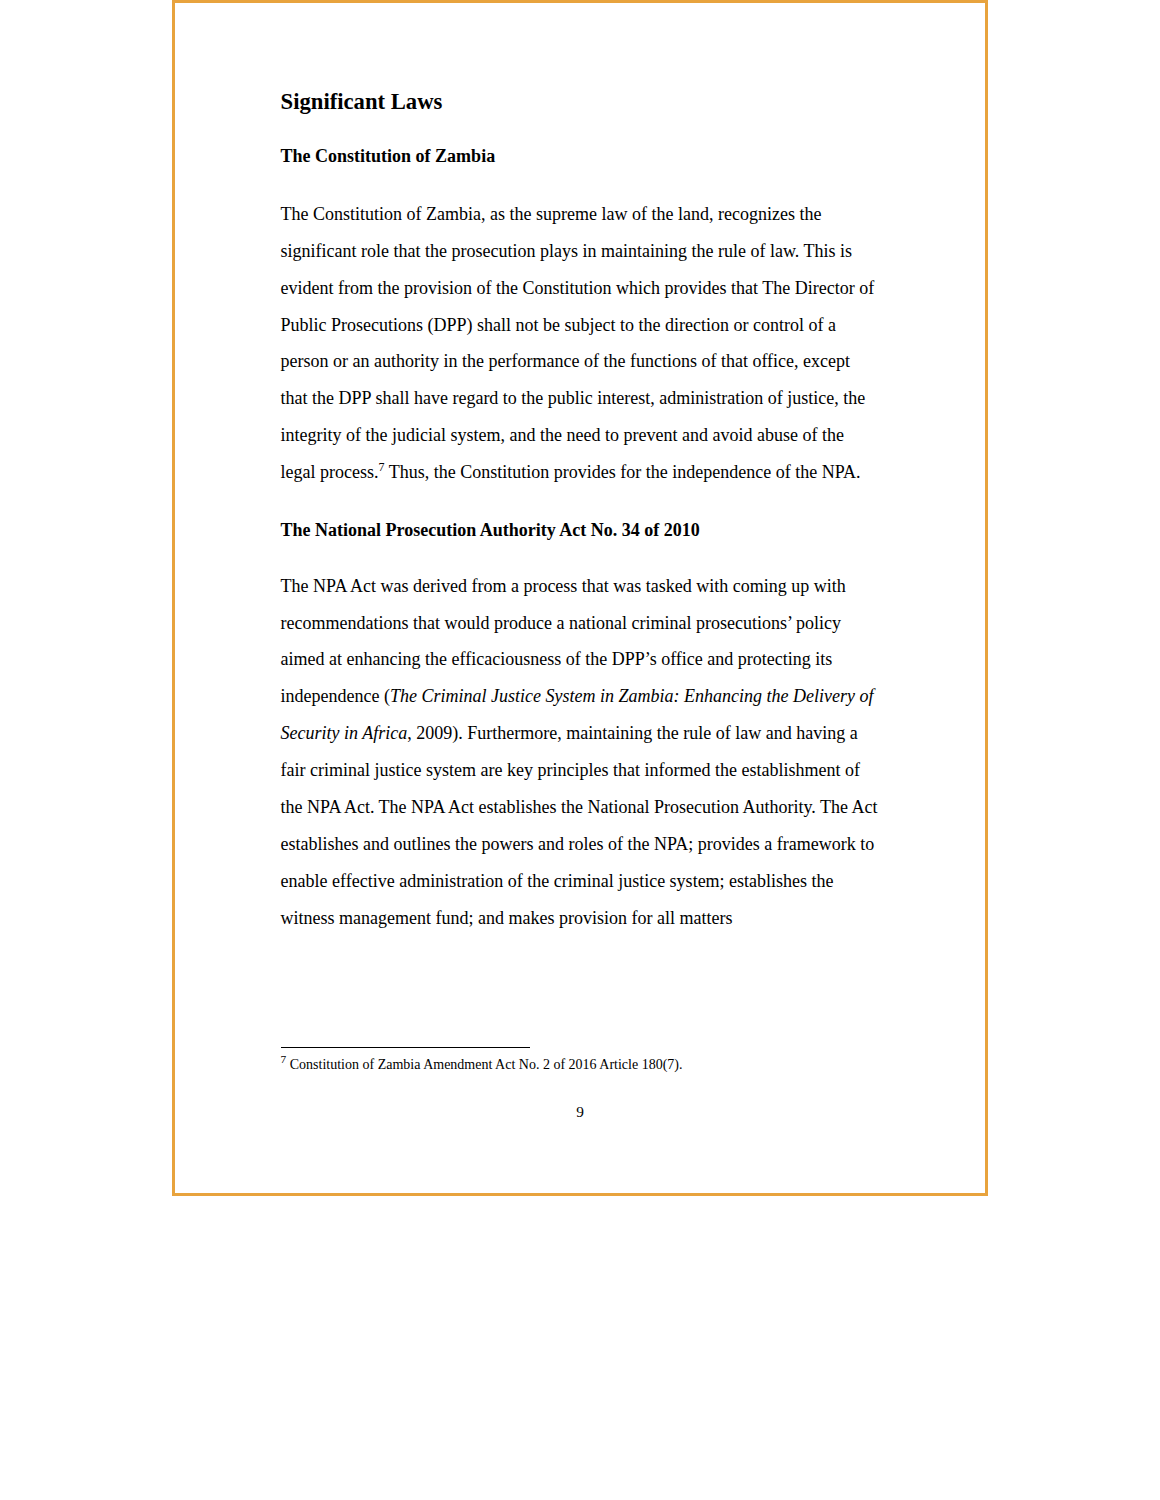Significant Laws
The Constitution of Zambia
The Constitution of Zambia, as the supreme law of the land, recognizes the significant role that the prosecution plays in maintaining the rule of law. This is evident from the provision of the Constitution which provides that The Director of Public Prosecutions (DPP) shall not be subject to the direction or control of a person or an authority in the performance of the functions of that office, except that the DPP shall have regard to the public interest, administration of justice, the integrity of the judicial system, and the need to prevent and avoid abuse of the legal process.7 Thus, the Constitution provides for the independence of the NPA.
The National Prosecution Authority Act No. 34 of 2010
The NPA Act was derived from a process that was tasked with coming up with recommendations that would produce a national criminal prosecutions’ policy aimed at enhancing the efficaciousness of the DPP’s office and protecting its independence (The Criminal Justice System in Zambia: Enhancing the Delivery of Security in Africa, 2009). Furthermore, maintaining the rule of law and having a fair criminal justice system are key principles that informed the establishment of the NPA Act. The NPA Act establishes the National Prosecution Authority. The Act establishes and outlines the powers and roles of the NPA; provides a framework to enable effective administration of the criminal justice system; establishes the witness management fund; and makes provision for all matters
7 Constitution of Zambia Amendment Act No. 2 of 2016 Article 180(7).
9